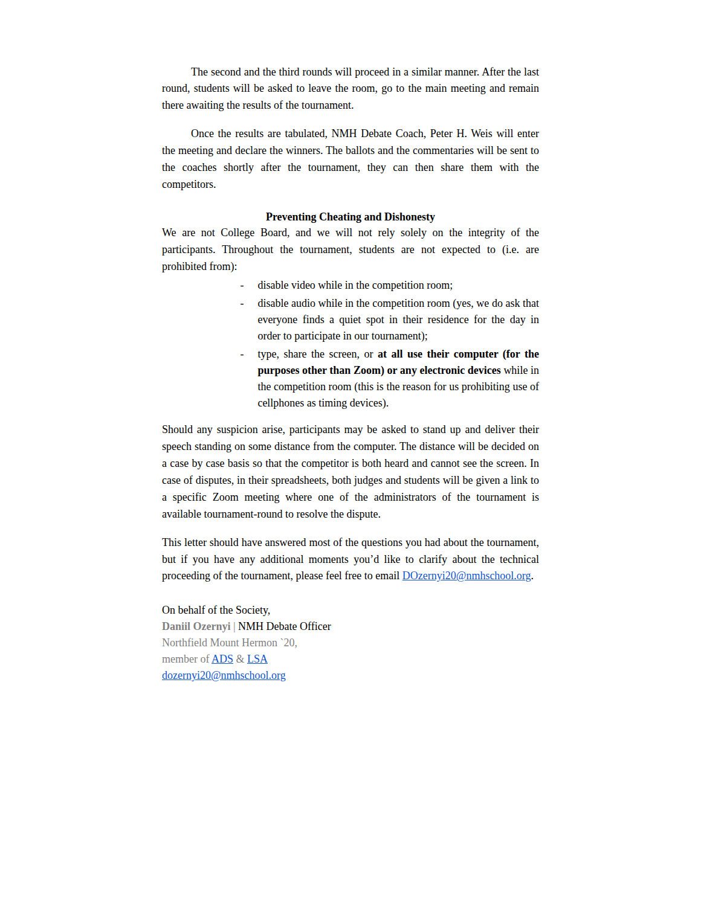The second and the third rounds will proceed in a similar manner. After the last round, students will be asked to leave the room, go to the main meeting and remain there awaiting the results of the tournament.
Once the results are tabulated, NMH Debate Coach, Peter H. Weis will enter the meeting and declare the winners. The ballots and the commentaries will be sent to the coaches shortly after the tournament, they can then share them with the competitors.
Preventing Cheating and Dishonesty
We are not College Board, and we will not rely solely on the integrity of the participants. Throughout the tournament, students are not expected to (i.e. are prohibited from):
disable video while in the competition room;
disable audio while in the competition room (yes, we do ask that everyone finds a quiet spot in their residence for the day in order to participate in our tournament);
type, share the screen, or at all use their computer (for the purposes other than Zoom) or any electronic devices while in the competition room (this is the reason for us prohibiting use of cellphones as timing devices).
Should any suspicion arise, participants may be asked to stand up and deliver their speech standing on some distance from the computer. The distance will be decided on a case by case basis so that the competitor is both heard and cannot see the screen. In case of disputes, in their spreadsheets, both judges and students will be given a link to a specific Zoom meeting where one of the administrators of the tournament is available tournament-round to resolve the dispute.
This letter should have answered most of the questions you had about the tournament, but if you have any additional moments you’d like to clarify about the technical proceeding of the tournament, please feel free to email DOzernyi20@nmhschool.org.
On behalf of the Society,
Daniil Ozernyi | NMH Debate Officer
Northfield Mount Hermon `20,
member of ADS & LSA
dozernyi20@nmhschool.org